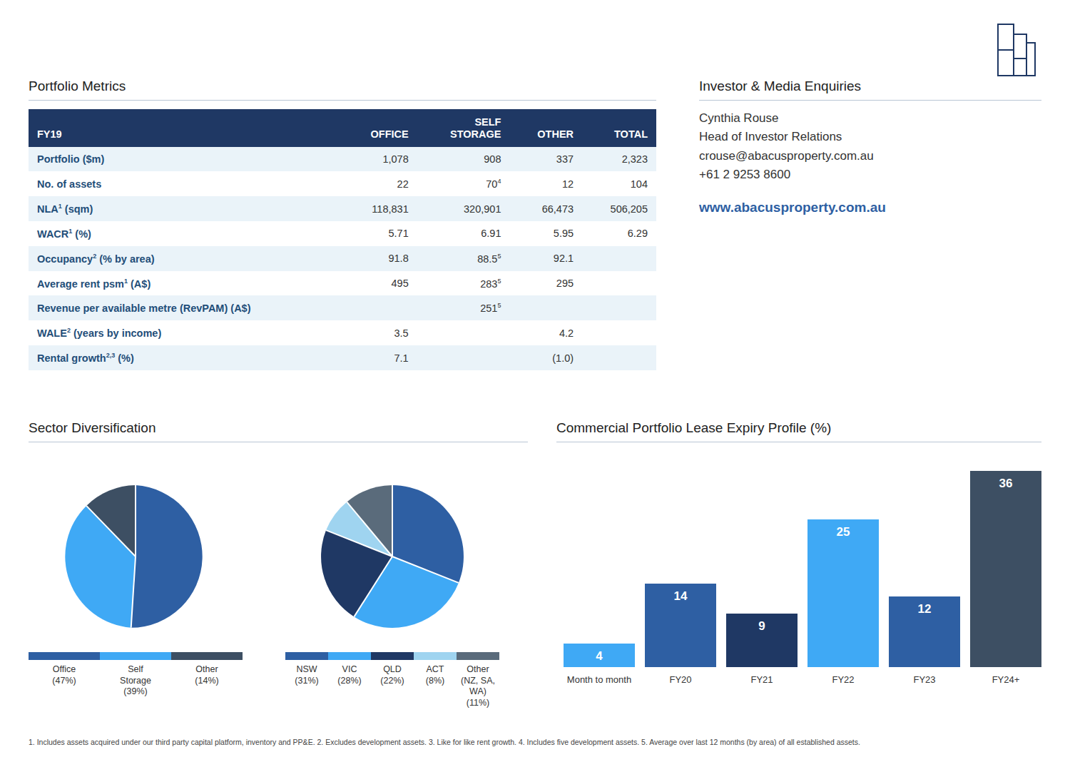Portfolio Metrics
| FY19 | OFFICE | SELF STORAGE | OTHER | TOTAL |
| --- | --- | --- | --- | --- |
| Portfolio ($m) | 1,078 | 908 | 337 | 2,323 |
| No. of assets | 22 | 70 4 | 12 | 104 |
| NLA 1 (sqm) | 118,831 | 320,901 | 66,473 | 506,205 |
| WACR 1 (%) | 5.71 | 6.91 | 5.95 | 6.29 |
| Occupancy 2 (% by area) | 91.8 | 88.5 5 | 92.1 | |
| Average rent psm 1 (A$) | 495 | 283 5 | 295 | |
| Revenue per available metre (RevPAM) (A$) | | 251 5 | | |
| WALE 2 (years by income) | 3.5 | | 4.2 | |
| Rental growth 2,3 (%) | 7.1 | | (1.0) | |
Investor & Media Enquiries
Cynthia Rouse
Head of Investor Relations
crouse@abacusproperty.com.au
+61 2 9253 8600
www.abacusproperty.com.au
Sector Diversification
Office
(47%)
Self
Storage
(39%)
Other
(14%)
NSW
(31%)
VIC
(28%)
QLD
(22%)
ACT
(8%)
Other
(NZ, SA, WA)
(11%)
Commercial Portfolio Lease Expiry Profile (%)
4
Month to month
14
FY20
9
FY21
25
FY22
12
FY23
36
FY24+
1. Includes assets acquired under our third party capital platform, inventory and PP&E. 2. Excludes development assets. 3. Like for like rent growth. 4. Includes five development assets. 5. Average over last 12 months (by area) of all established assets.